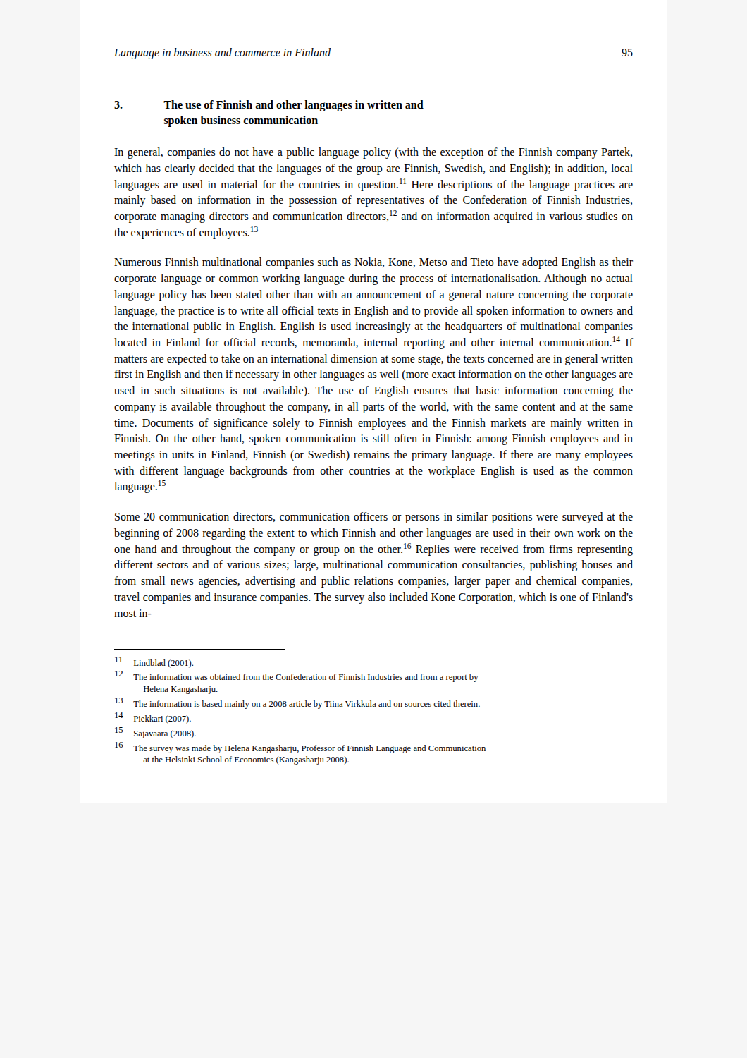Language in business and commerce in Finland 95
3. The use of Finnish and other languages in written and
spoken business communication
In general, companies do not have a public language policy (with the exception of the Finnish company Partek, which has clearly decided that the languages of the group are Finnish, Swedish, and English); in addition, local languages are used in material for the countries in question.11 Here descriptions of the language practices are mainly based on information in the possession of representatives of the Confederation of Finnish Industries, corporate managing directors and communication directors,12 and on information acquired in various studies on the experiences of employees.13
Numerous Finnish multinational companies such as Nokia, Kone, Metso and Tieto have adopted English as their corporate language or common working language during the process of internationalisation. Although no actual language policy has been stated other than with an announcement of a general nature concerning the corporate language, the practice is to write all official texts in English and to provide all spoken information to owners and the international public in English. English is used increasingly at the headquarters of multinational companies located in Finland for official records, memoranda, internal reporting and other internal communication.14 If matters are expected to take on an international dimension at some stage, the texts concerned are in general written first in English and then if necessary in other languages as well (more exact information on the other languages are used in such situations is not available). The use of English ensures that basic information concerning the company is available throughout the company, in all parts of the world, with the same content and at the same time. Documents of significance solely to Finnish employees and the Finnish markets are mainly written in Finnish. On the other hand, spoken communication is still often in Finnish: among Finnish employees and in meetings in units in Finland, Finnish (or Swedish) remains the primary language. If there are many employees with different language backgrounds from other countries at the workplace English is used as the common language.15
Some 20 communication directors, communication officers or persons in similar positions were surveyed at the beginning of 2008 regarding the extent to which Finnish and other languages are used in their own work on the one hand and throughout the company or group on the other.16 Replies were received from firms representing different sectors and of various sizes; large, multinational communication consultancies, publishing houses and from small news agencies, advertising and public relations companies, larger paper and chemical companies, travel companies and insurance companies. The survey also included Kone Corporation, which is one of Finland's most in-
11 Lindblad (2001).
12 The information was obtained from the Confederation of Finnish Industries and from a report byHelena Kangasharju.
13 The information is based mainly on a 2008 article by Tiina Virkkula and on sources cited therein.
14 Piekkari (2007).
15 Sajavaara (2008).
16 The survey was made by Helena Kangasharju, Professor of Finnish Language and Communicationat the Helsinki School of Economics (Kangasharju 2008).